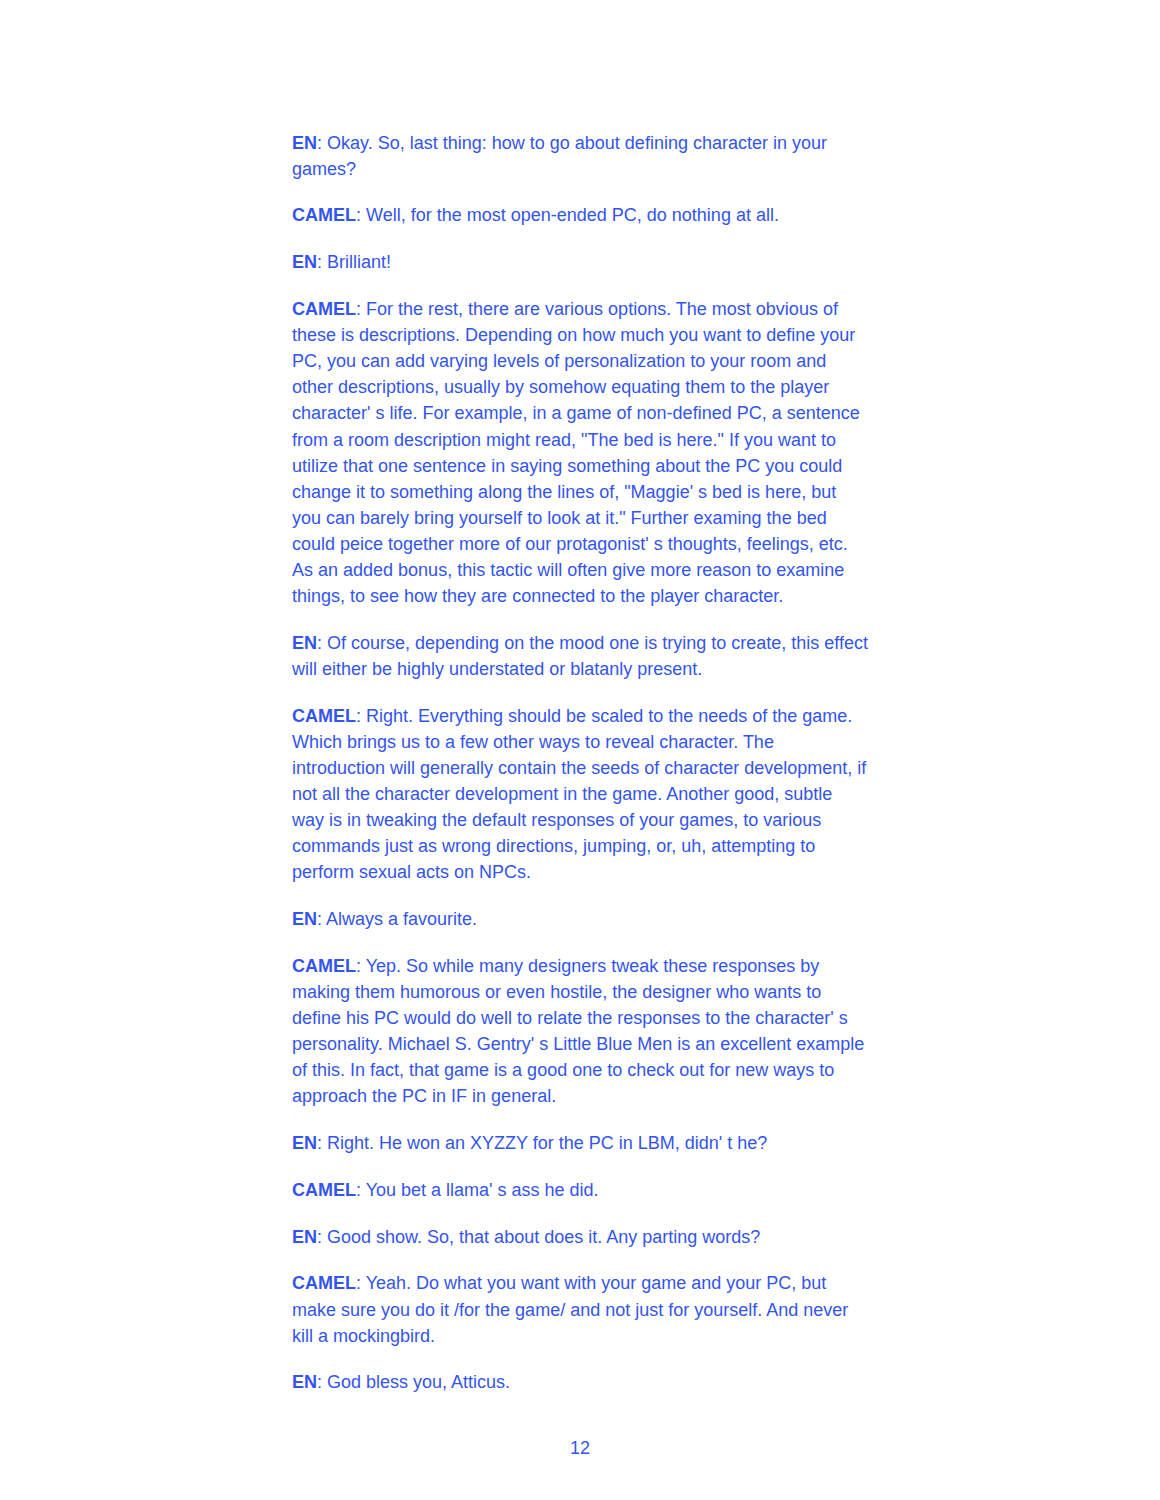EN: Okay. So, last thing: how to go about defining character in your games?
CAMEL: Well, for the most open-ended PC, do nothing at all.
EN: Brilliant!
CAMEL: For the rest, there are various options. The most obvious of these is descriptions. Depending on how much you want to define your PC, you can add varying levels of personalization to your room and other descriptions, usually by somehow equating them to the player character' s life. For example, in a game of non-defined PC, a sentence from a room description might read, "The bed is here." If you want to utilize that one sentence in saying something about the PC you could change it to something along the lines of, "Maggie' s bed is here, but you can barely bring yourself to look at it." Further examing the bed could peice together more of our protagonist' s thoughts, feelings, etc. As an added bonus, this tactic will often give more reason to examine things, to see how they are connected to the player character.
EN: Of course, depending on the mood one is trying to create, this effect will either be highly understated or blatanly present.
CAMEL: Right. Everything should be scaled to the needs of the game. Which brings us to a few other ways to reveal character. The introduction will generally contain the seeds of character development, if not all the character development in the game. Another good, subtle way is in tweaking the default responses of your games, to various commands just as wrong directions, jumping, or, uh, attempting to perform sexual acts on NPCs.
EN: Always a favourite.
CAMEL: Yep. So while many designers tweak these responses by making them humorous or even hostile, the designer who wants to define his PC would do well to relate the responses to the character' s personality. Michael S. Gentry' s Little Blue Men is an excellent example of this. In fact, that game is a good one to check out for new ways to approach the PC in IF in general.
EN: Right. He won an XYZZY for the PC in LBM, didn' t he?
CAMEL: You bet a llama' s ass he did.
EN: Good show. So, that about does it. Any parting words?
CAMEL: Yeah. Do what you want with your game and your PC, but make sure you do it /for the game/ and not just for yourself. And never kill a mockingbird.
EN: God bless you, Atticus.
12